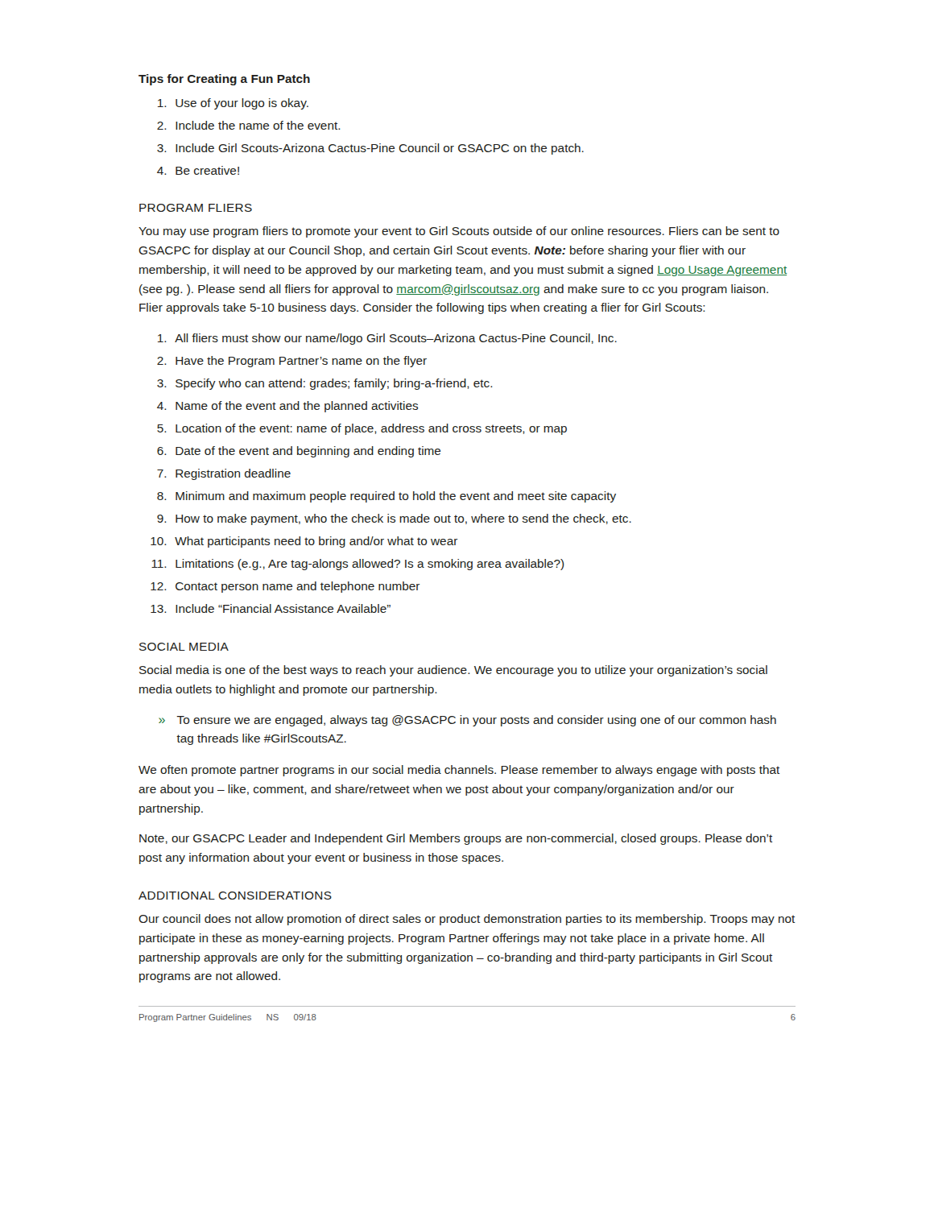Tips for Creating a Fun Patch
Use of your logo is okay.
Include the name of the event.
Include Girl Scouts-Arizona Cactus-Pine Council or GSACPC on the patch.
Be creative!
PROGRAM FLIERS
You may use program fliers to promote your event to Girl Scouts outside of our online resources. Fliers can be sent to GSACPC for display at our Council Shop, and certain Girl Scout events. Note: before sharing your flier with our membership, it will need to be approved by our marketing team, and you must submit a signed Logo Usage Agreement (see pg. ). Please send all fliers for approval to marcom@girlscoutsaz.org and make sure to cc you program liaison. Flier approvals take 5-10 business days. Consider the following tips when creating a flier for Girl Scouts:
All fliers must show our name/logo Girl Scouts–Arizona Cactus-Pine Council, Inc.
Have the Program Partner’s name on the flyer
Specify who can attend: grades; family; bring-a-friend, etc.
Name of the event and the planned activities
Location of the event: name of place, address and cross streets, or map
Date of the event and beginning and ending time
Registration deadline
Minimum and maximum people required to hold the event and meet site capacity
How to make payment, who the check is made out to, where to send the check, etc.
What participants need to bring and/or what to wear
Limitations (e.g., Are tag-alongs allowed? Is a smoking area available?)
Contact person name and telephone number
Include “Financial Assistance Available”
SOCIAL MEDIA
Social media is one of the best ways to reach your audience. We encourage you to utilize your organization’s social media outlets to highlight and promote our partnership.
To ensure we are engaged, always tag @GSACPC in your posts and consider using one of our common hash tag threads like #GirlScoutsAZ.
We often promote partner programs in our social media channels. Please remember to always engage with posts that are about you – like, comment, and share/retweet when we post about your company/organization and/or our partnership.
Note, our GSACPC Leader and Independent Girl Members groups are non-commercial, closed groups. Please don’t post any information about your event or business in those spaces.
ADDITIONAL CONSIDERATIONS
Our council does not allow promotion of direct sales or product demonstration parties to its membership. Troops may not participate in these as money-earning projects. Program Partner offerings may not take place in a private home. All partnership approvals are only for the submitting organization – co-branding and third-party participants in Girl Scout programs are not allowed.
Program Partner Guidelines NS 09/18
6